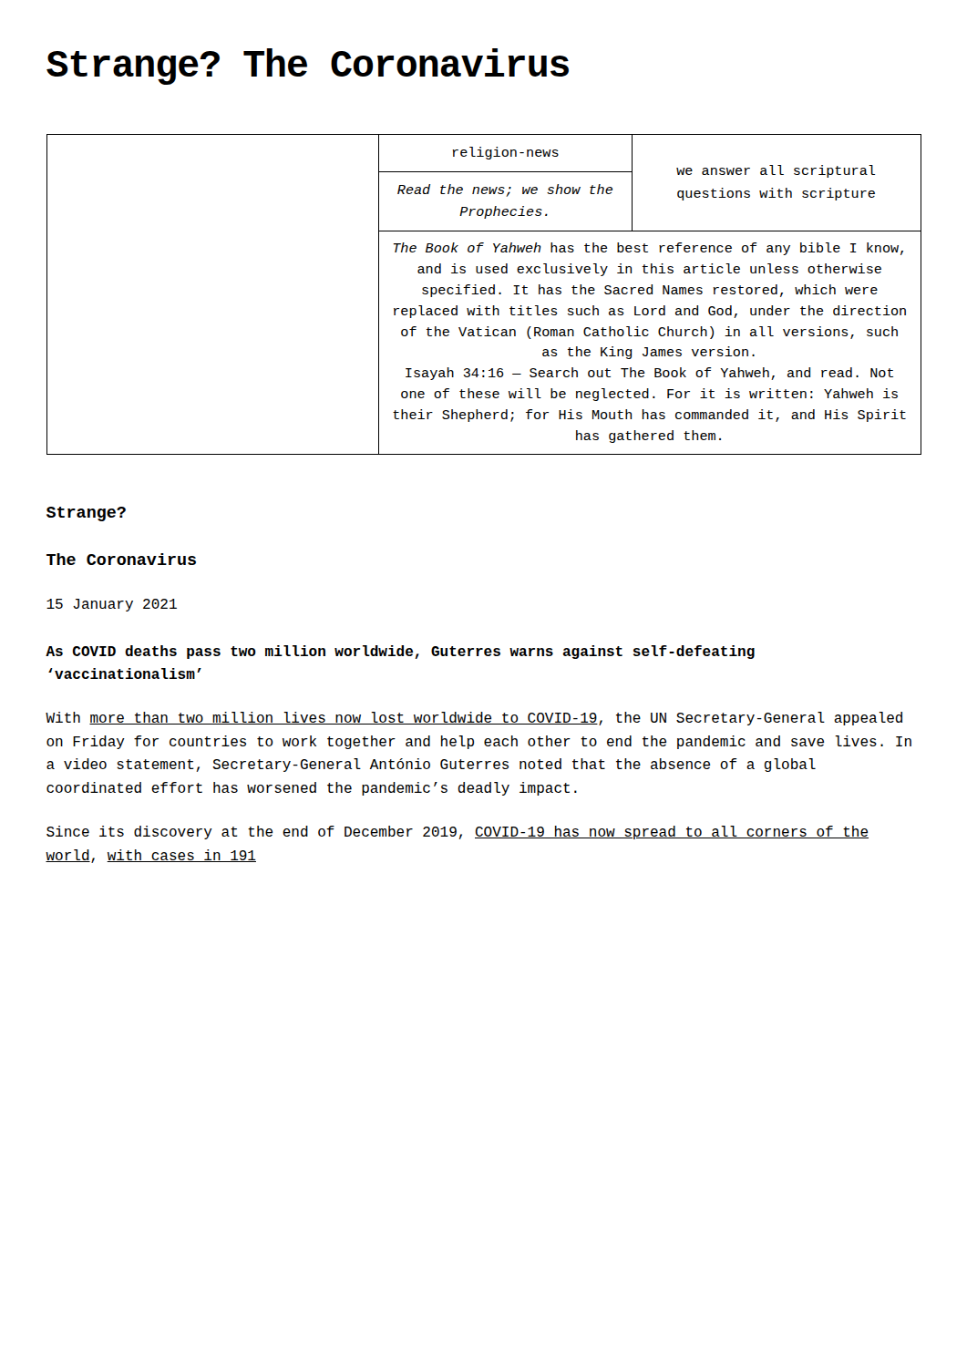Strange? The Coronavirus
| | religion-news | we answer all scriptural questions with scripture |
| Read the news; we show the Prophecies. |
| The Book of Yahweh has the best reference of any bible I know, and is used exclusively in this article unless otherwise specified. It has the Sacred Names restored, which were replaced with titles such as Lord and God, under the direction of the Vatican (Roman Catholic Church) in all versions, such as the King James version. Isayah 34:16 — Search out The Book of Yahweh, and read. Not one of these will be neglected. For it is written: Yahweh is their Shepherd; for His Mouth has commanded it, and His Spirit has gathered them. |
Strange?
The Coronavirus
15 January 2021
As COVID deaths pass two million worldwide, Guterres warns against self-defeating ‘vaccinationalism’
With more than two million lives now lost worldwide to COVID-19, the UN Secretary-General appealed on Friday for countries to work together and help each other to end the pandemic and save lives. In a video statement, Secretary-General António Guterres noted that the absence of a global coordinated effort has worsened the pandemic’s deadly impact.
Since its discovery at the end of December 2019, COVID-19 has now spread to all corners of the world, with cases in 191